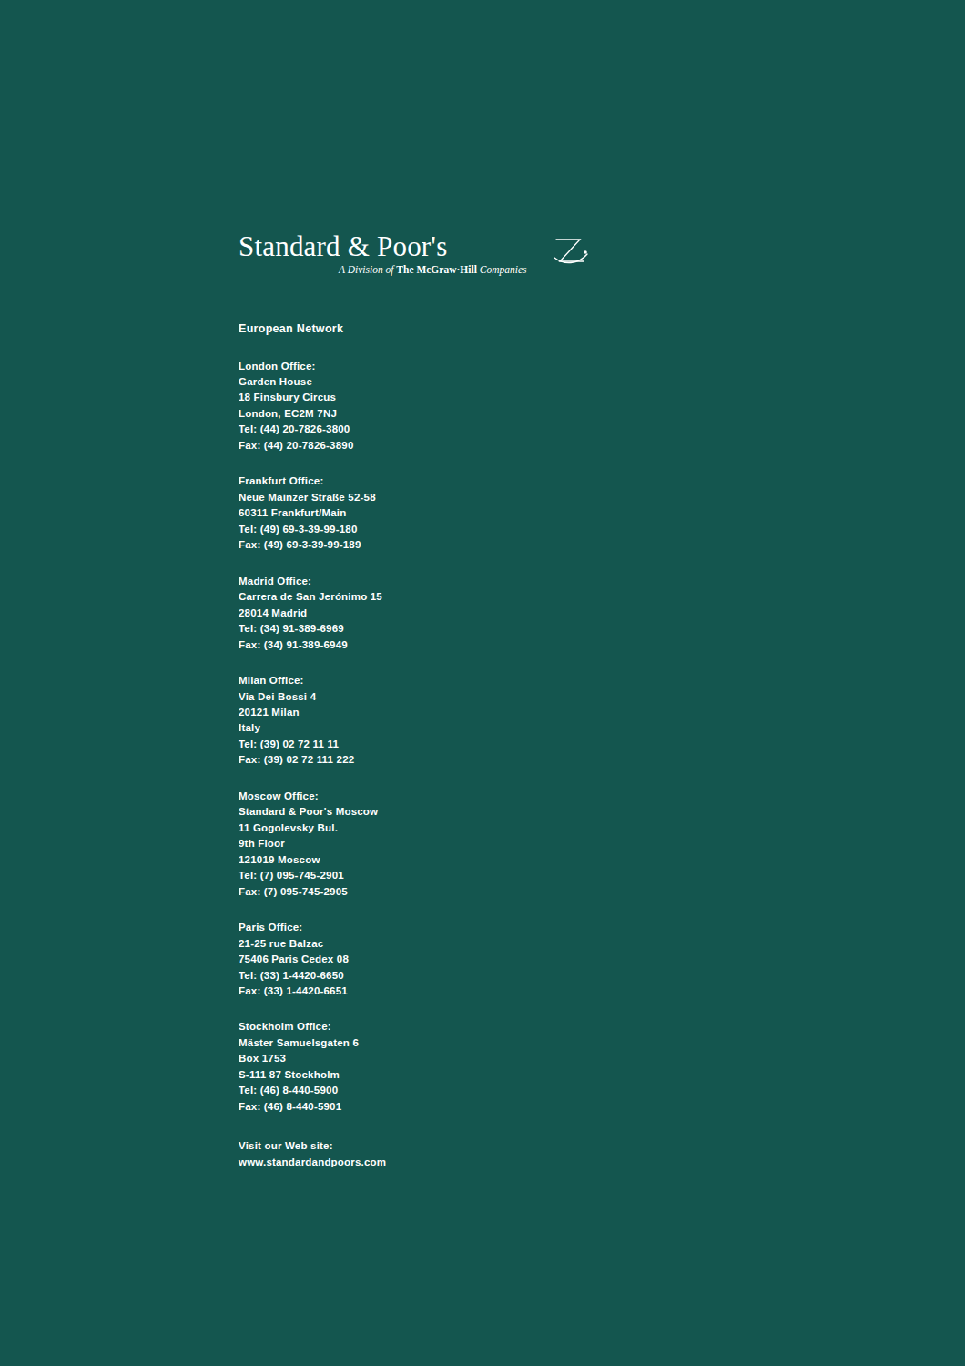Standard & Poor's
A Division of The McGraw·Hill Companies
European Network
London Office:
Garden House
18 Finsbury Circus
London, EC2M 7NJ
Tel: (44) 20-7826-3800
Fax: (44) 20-7826-3890
Frankfurt Office:
Neue Mainzer Straße 52-58
60311 Frankfurt/Main
Tel: (49) 69-3-39-99-180
Fax: (49) 69-3-39-99-189
Madrid Office:
Carrera de San Jerónimo 15
28014 Madrid
Tel: (34) 91-389-6969
Fax: (34) 91-389-6949
Milan Office:
Via Dei Bossi 4
20121 Milan
Italy
Tel: (39) 02 72 11 11
Fax: (39) 02 72 111 222
Moscow Office:
Standard & Poor's Moscow
11 Gogolevsky Bul.
9th Floor
121019 Moscow
Tel: (7) 095-745-2901
Fax: (7) 095-745-2905
Paris Office:
21-25 rue Balzac
75406 Paris Cedex 08
Tel: (33) 1-4420-6650
Fax: (33) 1-4420-6651
Stockholm Office:
Mäster Samuelsgaten 6
Box 1753
S-111 87 Stockholm
Tel: (46) 8-440-5900
Fax: (46) 8-440-5901
Visit our Web site:
www.standardandpoors.com